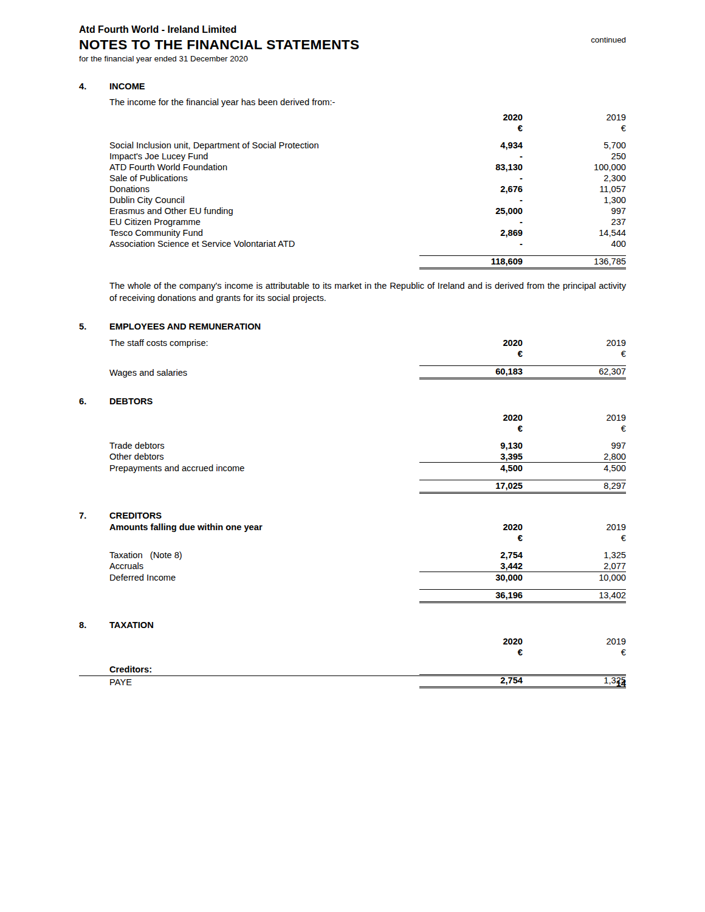Atd Fourth World - Ireland Limited
NOTES TO THE FINANCIAL STATEMENTS
for the financial year ended 31 December 2020
continued
4.
Income
The income for the financial year has been derived from:-
| | 2020 | 2019 |
| | € | € |
| Social Inclusion unit, Department of Social Protection | 4,934 | 5,700 |
| Impact's Joe Lucey Fund | - | 250 |
| ATD Fourth World Foundation | 83,130 | 100,000 |
| Sale of Publications | - | 2,300 |
| Donations | 2,676 | 11,057 |
| Dublin City Council | - | 1,300 |
| Erasmus and Other EU funding | 25,000 | 997 |
| EU Citizen Programme | - | 237 |
| Tesco Community Fund | 2,869 | 14,544 |
| Association Science et Service Volontariat ATD | - | 400 |
| | 118,609 | 136,785 |
The whole of the company's income is attributable to its market in the Republic of Ireland and is derived from the principal activity of receiving donations and grants for its social projects.
5.
Employees and Remuneration
| The staff costs comprise: | 2020 | 2019 |
| | € | € |
| Wages and salaries | 60,183 | 62,307 |
6.
Debtors
| | 2020 | 2019 |
| | € | € |
| Trade debtors | 9,130 | 997 |
| Other debtors | 3,395 | 2,800 |
| Prepayments and accrued income | 4,500 | 4,500 |
| | 17,025 | 8,297 |
7.
Creditors
| Amounts falling due within one year | 2020 | 2019 |
| | € | € |
| Taxation (Note 8) | 2,754 | 1,325 |
| Accruals | 3,442 | 2,077 |
| Deferred Income | 30,000 | 10,000 |
| | 36,196 | 13,402 |
8.
Taxation
| | 2020 | 2019 |
| | € | € |
| Creditors: | | |
| PAYE | 2,754 | 1,325 |
14